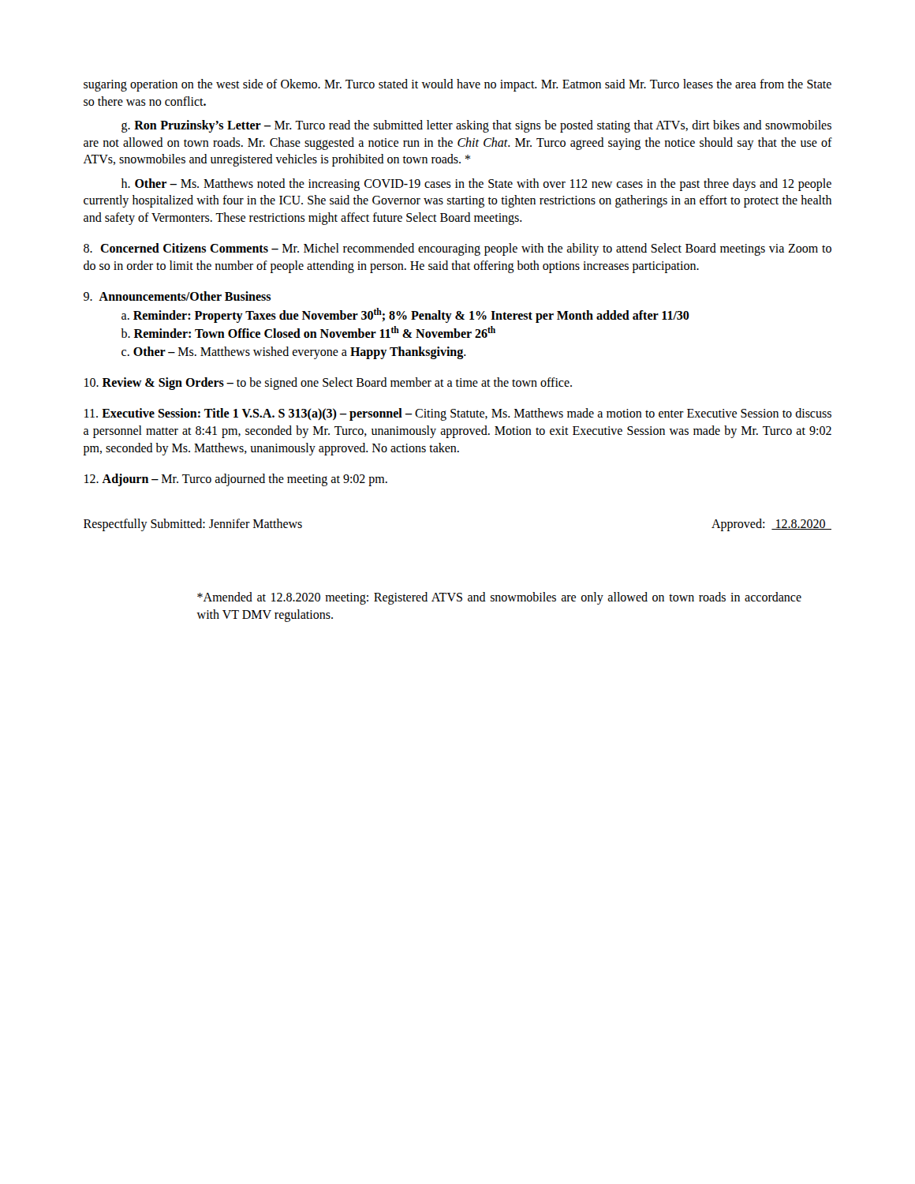sugaring operation on the west side of Okemo. Mr. Turco stated it would have no impact. Mr. Eatmon said Mr. Turco leases the area from the State so there was no conflict.
g. Ron Pruzinsky’s Letter – Mr. Turco read the submitted letter asking that signs be posted stating that ATVs, dirt bikes and snowmobiles are not allowed on town roads. Mr. Chase suggested a notice run in the Chit Chat. Mr. Turco agreed saying the notice should say that the use of ATVs, snowmobiles and unregistered vehicles is prohibited on town roads. *
h. Other – Ms. Matthews noted the increasing COVID-19 cases in the State with over 112 new cases in the past three days and 12 people currently hospitalized with four in the ICU. She said the Governor was starting to tighten restrictions on gatherings in an effort to protect the health and safety of Vermonters. These restrictions might affect future Select Board meetings.
8. Concerned Citizens Comments – Mr. Michel recommended encouraging people with the ability to attend Select Board meetings via Zoom to do so in order to limit the number of people attending in person. He said that offering both options increases participation.
9. Announcements/Other Business
a. Reminder: Property Taxes due November 30th; 8% Penalty & 1% Interest per Month added after 11/30
b. Reminder: Town Office Closed on November 11th & November 26th
c. Other – Ms. Matthews wished everyone a Happy Thanksgiving.
10. Review & Sign Orders – to be signed one Select Board member at a time at the town office.
11. Executive Session: Title 1 V.S.A. S 313(a)(3) – personnel – Citing Statute, Ms. Matthews made a motion to enter Executive Session to discuss a personnel matter at 8:41 pm, seconded by Mr. Turco, unanimously approved. Motion to exit Executive Session was made by Mr. Turco at 9:02 pm, seconded by Ms. Matthews, unanimously approved. No actions taken.
12. Adjourn – Mr. Turco adjourned the meeting at 9:02 pm.
Respectfully Submitted: Jennifer Matthews Approved: 12.8.2020
*Amended at 12.8.2020 meeting: Registered ATVS and snowmobiles are only allowed on town roads in accordance with VT DMV regulations.